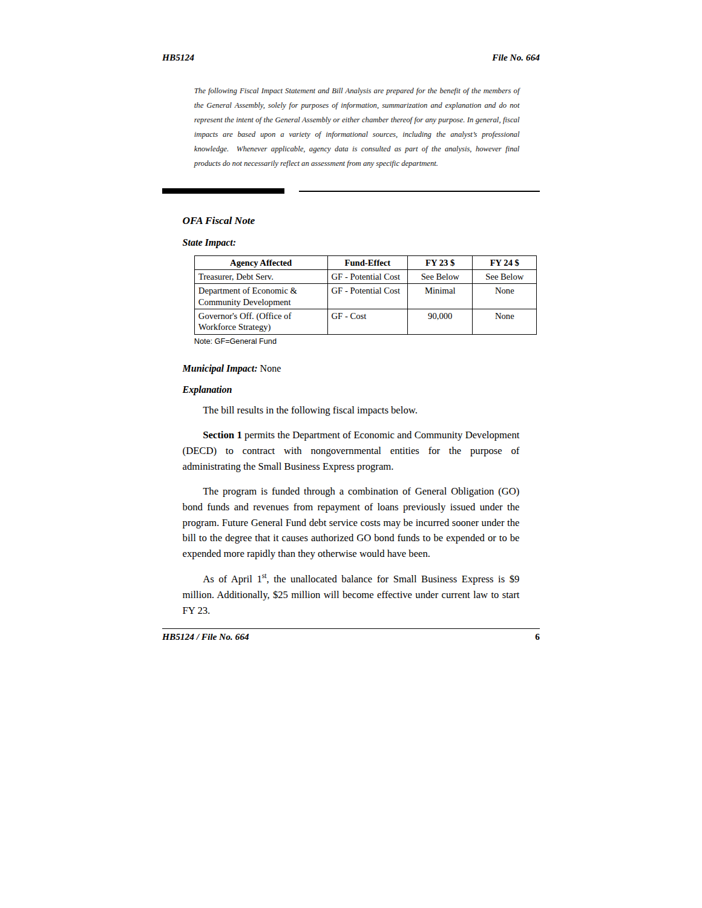HB5124
File No. 664
The following Fiscal Impact Statement and Bill Analysis are prepared for the benefit of the members of the General Assembly, solely for purposes of information, summarization and explanation and do not represent the intent of the General Assembly or either chamber thereof for any purpose. In general, fiscal impacts are based upon a variety of informational sources, including the analyst’s professional knowledge. Whenever applicable, agency data is consulted as part of the analysis, however final products do not necessarily reflect an assessment from any specific department.
OFA Fiscal Note
State Impact:
| Agency Affected | Fund-Effect | FY 23 $ | FY 24 $ |
| --- | --- | --- | --- |
| Treasurer, Debt Serv. | GF - Potential Cost | See Below | See Below |
| Department of Economic & Community Development | GF - Potential Cost | Minimal | None |
| Governor's Off. (Office of Workforce Strategy) | GF - Cost | 90,000 | None |
Note: GF=General Fund
Municipal Impact: None
Explanation
The bill results in the following fiscal impacts below.
Section 1 permits the Department of Economic and Community Development (DECD) to contract with nongovernmental entities for the purpose of administrating the Small Business Express program.
The program is funded through a combination of General Obligation (GO) bond funds and revenues from repayment of loans previously issued under the program. Future General Fund debt service costs may be incurred sooner under the bill to the degree that it causes authorized GO bond funds to be expended or to be expended more rapidly than they otherwise would have been.
As of April 1st, the unallocated balance for Small Business Express is $9 million. Additionally, $25 million will become effective under current law to start FY 23.
HB5124 / File No. 664
6